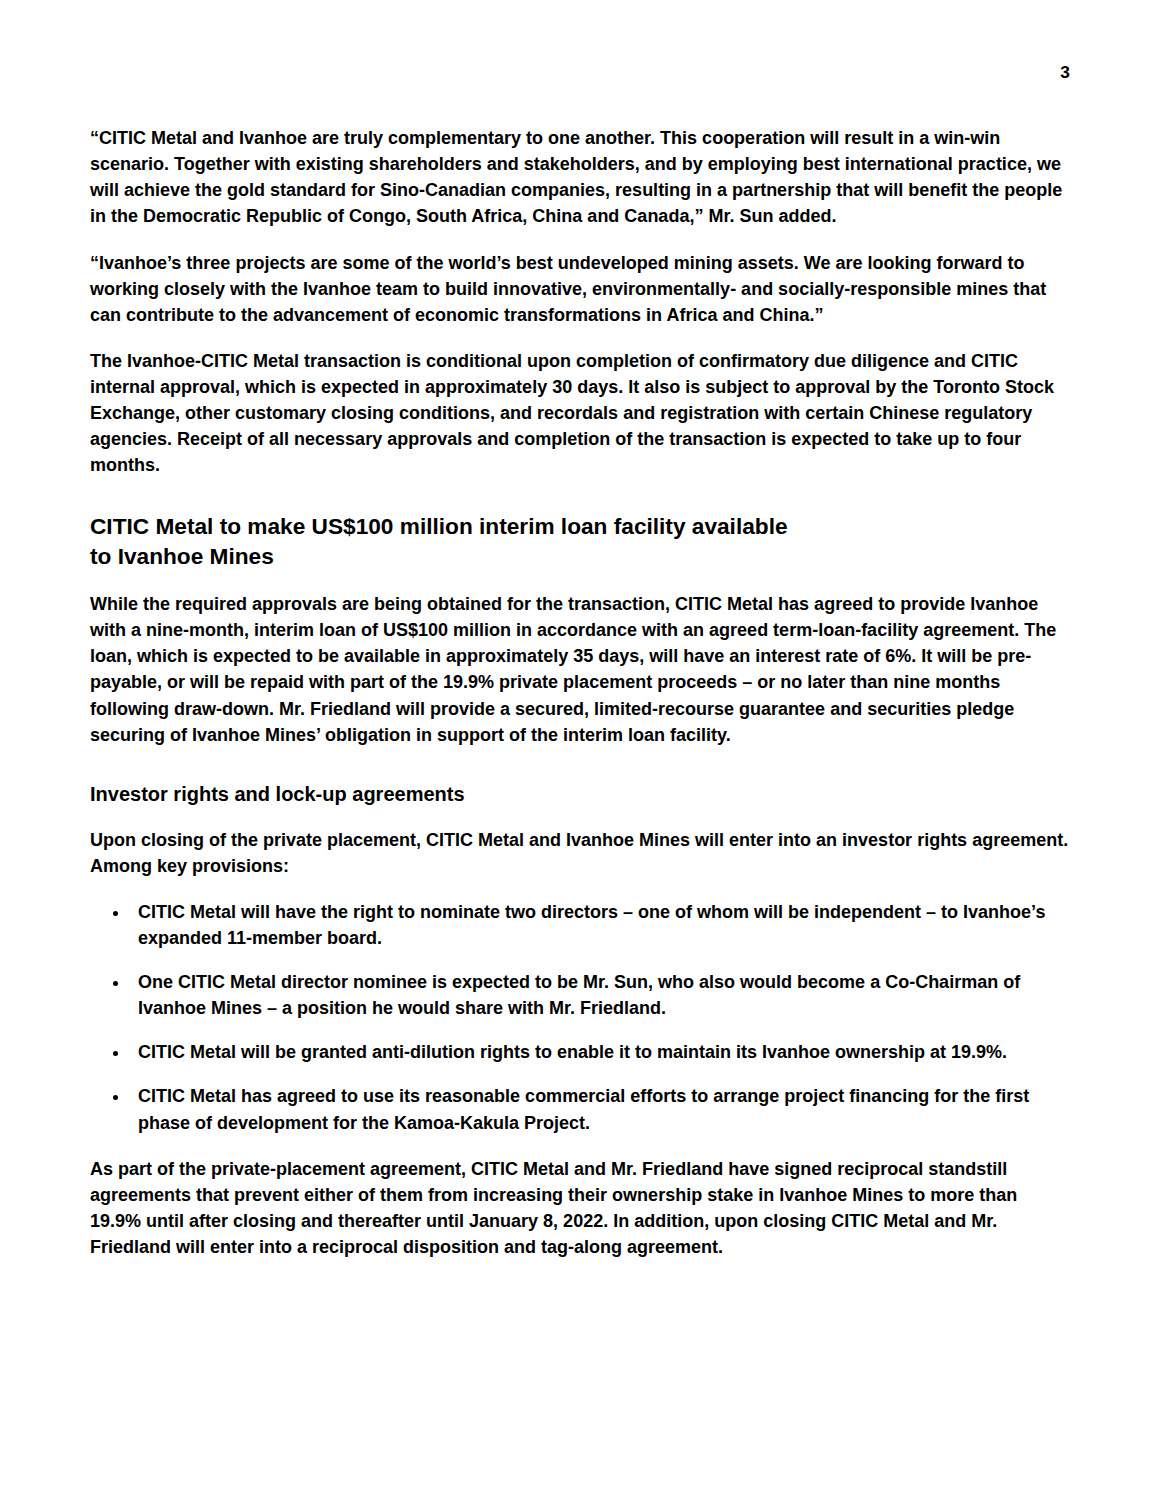3
“CITIC Metal and Ivanhoe are truly complementary to one another. This cooperation will result in a win-win scenario. Together with existing shareholders and stakeholders, and by employing best international practice, we will achieve the gold standard for Sino-Canadian companies, resulting in a partnership that will benefit the people in the Democratic Republic of Congo, South Africa, China and Canada,” Mr. Sun added.
“Ivanhoe’s three projects are some of the world’s best undeveloped mining assets. We are looking forward to working closely with the Ivanhoe team to build innovative, environmentally- and socially-responsible mines that can contribute to the advancement of economic transformations in Africa and China.”
The Ivanhoe-CITIC Metal transaction is conditional upon completion of confirmatory due diligence and CITIC internal approval, which is expected in approximately 30 days. It also is subject to approval by the Toronto Stock Exchange, other customary closing conditions, and recordals and registration with certain Chinese regulatory agencies. Receipt of all necessary approvals and completion of the transaction is expected to take up to four months.
CITIC Metal to make US$100 million interim loan facility available
to Ivanhoe Mines
While the required approvals are being obtained for the transaction, CITIC Metal has agreed to provide Ivanhoe with a nine-month, interim loan of US$100 million in accordance with an agreed term-loan-facility agreement. The loan, which is expected to be available in approximately 35 days, will have an interest rate of 6%. It will be pre-payable, or will be repaid with part of the 19.9% private placement proceeds – or no later than nine months following draw-down. Mr. Friedland will provide a secured, limited-recourse guarantee and securities pledge securing of Ivanhoe Mines’ obligation in support of the interim loan facility.
Investor rights and lock-up agreements
Upon closing of the private placement, CITIC Metal and Ivanhoe Mines will enter into an investor rights agreement. Among key provisions:
CITIC Metal will have the right to nominate two directors – one of whom will be independent – to Ivanhoe’s expanded 11-member board.
One CITIC Metal director nominee is expected to be Mr. Sun, who also would become a Co-Chairman of Ivanhoe Mines – a position he would share with Mr. Friedland.
CITIC Metal will be granted anti-dilution rights to enable it to maintain its Ivanhoe ownership at 19.9%.
CITIC Metal has agreed to use its reasonable commercial efforts to arrange project financing for the first phase of development for the Kamoa-Kakula Project.
As part of the private-placement agreement, CITIC Metal and Mr. Friedland have signed reciprocal standstill agreements that prevent either of them from increasing their ownership stake in Ivanhoe Mines to more than 19.9% until after closing and thereafter until January 8, 2022. In addition, upon closing CITIC Metal and Mr. Friedland will enter into a reciprocal disposition and tag-along agreement.